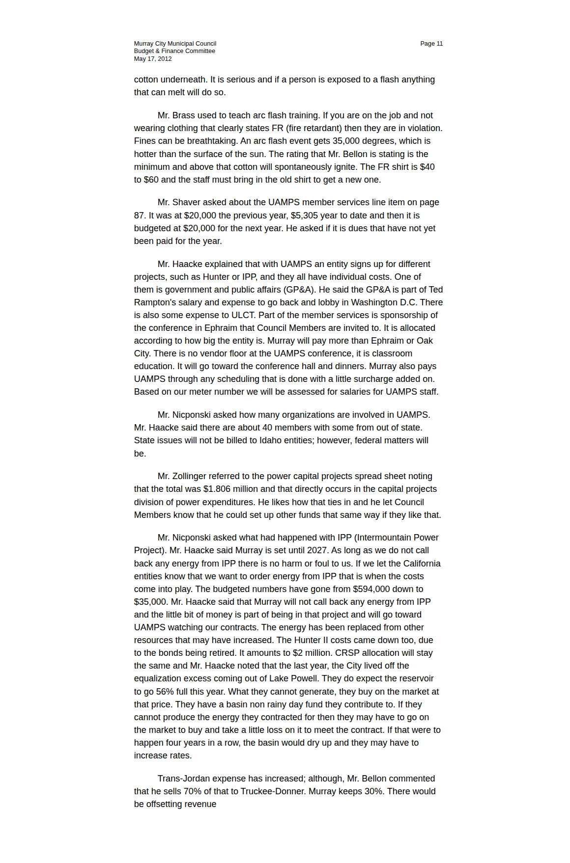Murray City Municipal Council Budget & Finance Committee May 17, 2012
Page 11
cotton underneath. It is serious and if a person is exposed to a flash anything that can melt will do so.
Mr. Brass used to teach arc flash training. If you are on the job and not wearing clothing that clearly states FR (fire retardant) then they are in violation. Fines can be breathtaking. An arc flash event gets 35,000 degrees, which is hotter than the surface of the sun. The rating that Mr. Bellon is stating is the minimum and above that cotton will spontaneously ignite. The FR shirt is $40 to $60 and the staff must bring in the old shirt to get a new one.
Mr. Shaver asked about the UAMPS member services line item on page 87. It was at $20,000 the previous year, $5,305 year to date and then it is budgeted at $20,000 for the next year. He asked if it is dues that have not yet been paid for the year.
Mr. Haacke explained that with UAMPS an entity signs up for different projects, such as Hunter or IPP, and they all have individual costs. One of them is government and public affairs (GP&A). He said the GP&A is part of Ted Rampton's salary and expense to go back and lobby in Washington D.C. There is also some expense to ULCT. Part of the member services is sponsorship of the conference in Ephraim that Council Members are invited to. It is allocated according to how big the entity is. Murray will pay more than Ephraim or Oak City. There is no vendor floor at the UAMPS conference, it is classroom education. It will go toward the conference hall and dinners. Murray also pays UAMPS through any scheduling that is done with a little surcharge added on. Based on our meter number we will be assessed for salaries for UAMPS staff.
Mr. Nicponski asked how many organizations are involved in UAMPS. Mr. Haacke said there are about 40 members with some from out of state. State issues will not be billed to Idaho entities; however, federal matters will be.
Mr. Zollinger referred to the power capital projects spread sheet noting that the total was $1.806 million and that directly occurs in the capital projects division of power expenditures. He likes how that ties in and he let Council Members know that he could set up other funds that same way if they like that.
Mr. Nicponski asked what had happened with IPP (Intermountain Power Project). Mr. Haacke said Murray is set until 2027. As long as we do not call back any energy from IPP there is no harm or foul to us. If we let the California entities know that we want to order energy from IPP that is when the costs come into play. The budgeted numbers have gone from $594,000 down to $35,000. Mr. Haacke said that Murray will not call back any energy from IPP and the little bit of money is part of being in that project and will go toward UAMPS watching our contracts. The energy has been replaced from other resources that may have increased. The Hunter II costs came down too, due to the bonds being retired. It amounts to $2 million. CRSP allocation will stay the same and Mr. Haacke noted that the last year, the City lived off the equalization excess coming out of Lake Powell. They do expect the reservoir to go 56% full this year. What they cannot generate, they buy on the market at that price. They have a basin non rainy day fund they contribute to. If they cannot produce the energy they contracted for then they may have to go on the market to buy and take a little loss on it to meet the contract. If that were to happen four years in a row, the basin would dry up and they may have to increase rates.
Trans-Jordan expense has increased; although, Mr. Bellon commented that he sells 70% of that to Truckee-Donner. Murray keeps 30%. There would be offsetting revenue